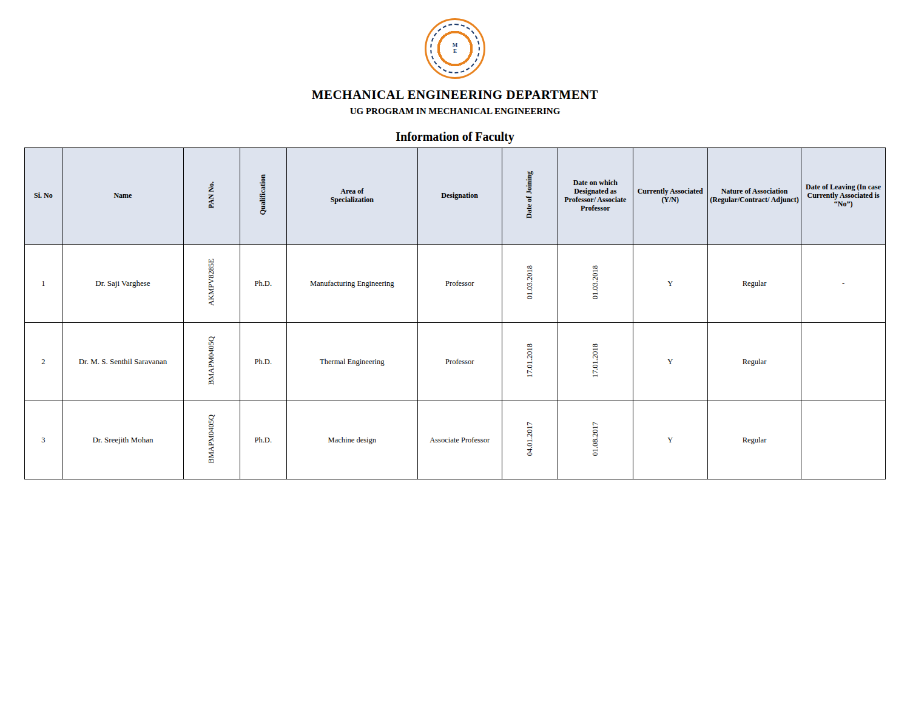M
E
MECHANICAL ENGINEERING DEPARTMENT
UG PROGRAM IN MECHANICAL ENGINEERING
Information of Faculty
| Si. No | Name | PAN No. | Qualification | Area of Specialization | Designation | Date of Joining | Date on which Designated as Professor/ Associate Professor | Currently Associated (Y/N) | Nature of Association (Regular/Contract/ Adjunct) | Date of Leaving (In case Currently Associated is “No”) |
| --- | --- | --- | --- | --- | --- | --- | --- | --- | --- | --- |
| 1 | Dr. Saji Varghese | AKMPV8285E | Ph.D. | Manufacturing Engineering | Professor | 01.03.2018 | 01.03.2018 | Y | Regular | - |
| 2 | Dr. M. S. Senthil Saravanan | BMAPM0405Q | Ph.D. | Thermal Engineering | Professor | 17.01.2018 | 17.01.2018 | Y | Regular | |
| 3 | Dr. Sreejith Mohan | BMAPM0405Q | Ph.D. | Machine design | Associate Professor | 04.01.2017 | 01.08.2017 | Y | Regular | |